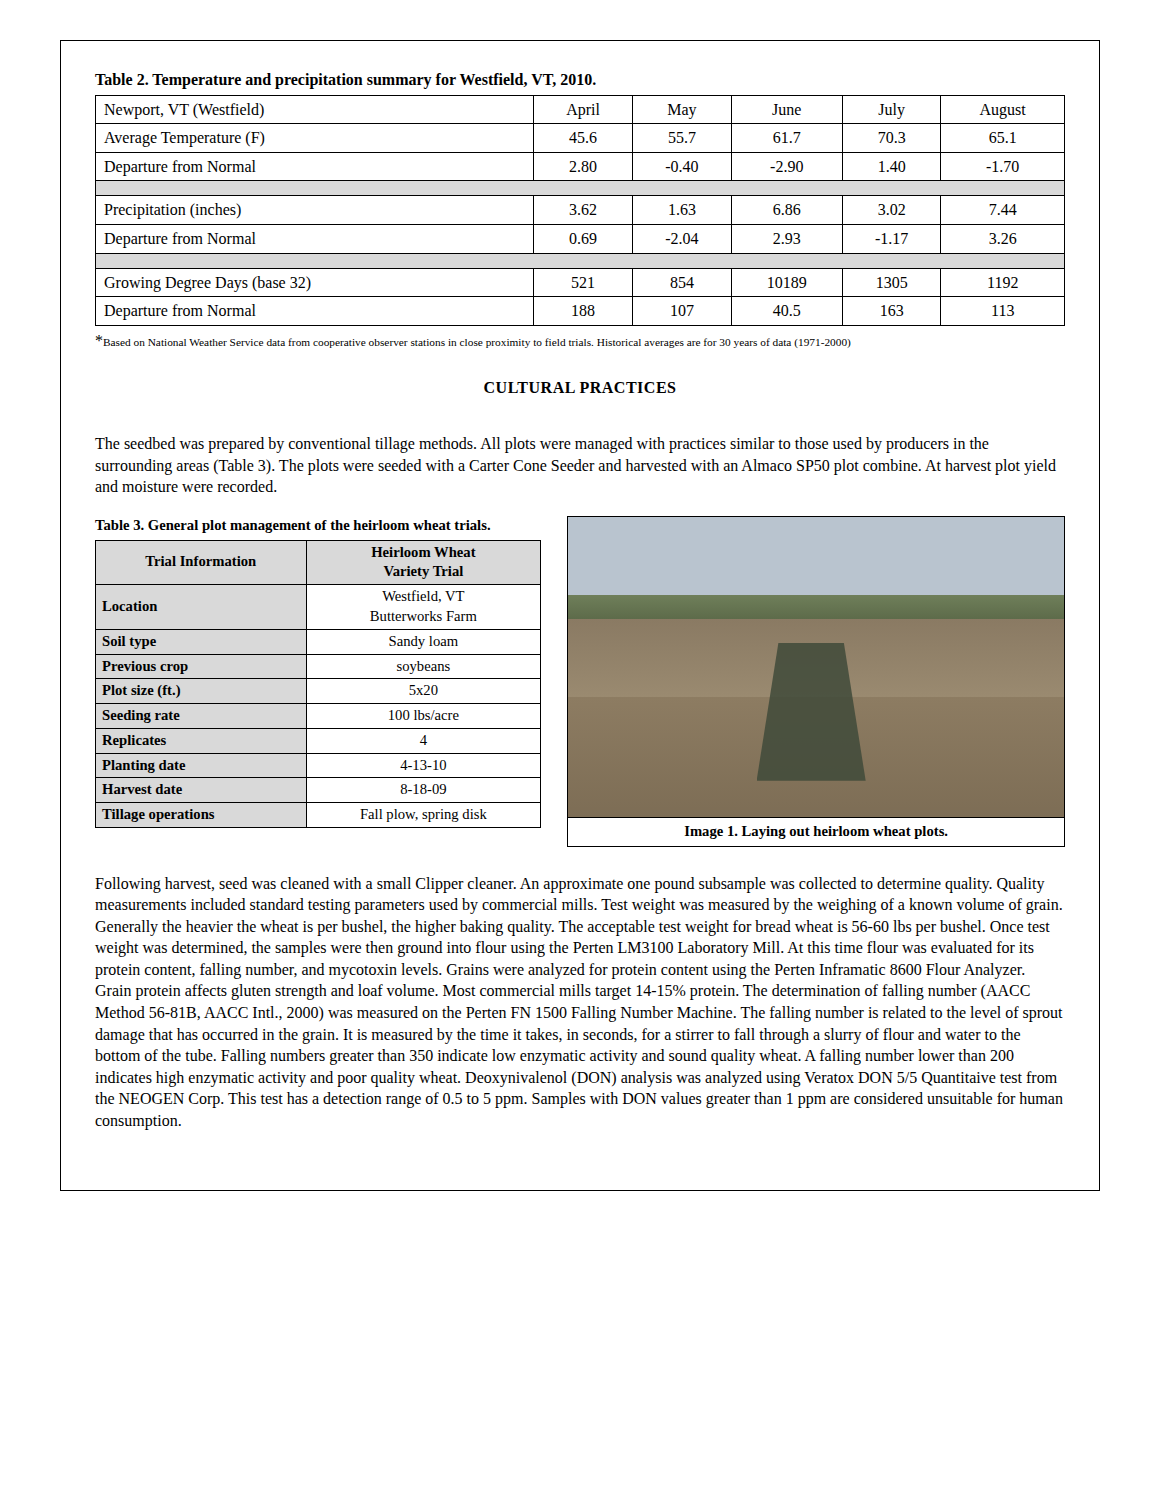Table 2. Temperature and precipitation summary for Westfield, VT, 2010.
| Newport, VT (Westfield) | April | May | June | July | August |
| --- | --- | --- | --- | --- | --- |
| Average Temperature (F) | 45.6 | 55.7 | 61.7 | 70.3 | 65.1 |
| Departure from Normal | 2.80 | -0.40 | -2.90 | 1.40 | -1.70 |
| Precipitation (inches) | 3.62 | 1.63 | 6.86 | 3.02 | 7.44 |
| Departure from Normal | 0.69 | -2.04 | 2.93 | -1.17 | 3.26 |
| Growing Degree Days (base 32) | 521 | 854 | 10189 | 1305 | 1192 |
| Departure from Normal | 188 | 107 | 40.5 | 163 | 113 |
*Based on National Weather Service data from cooperative observer stations in close proximity to field trials. Historical averages are for 30 years of data (1971-2000)
CULTURAL PRACTICES
The seedbed was prepared by conventional tillage methods. All plots were managed with practices similar to those used by producers in the surrounding areas (Table 3). The plots were seeded with a Carter Cone Seeder and harvested with an Almaco SP50 plot combine. At harvest plot yield and moisture were recorded.
Table 3. General plot management of the heirloom wheat trials.
| Trial Information | Heirloom Wheat Variety Trial |
| --- | --- |
| Location | Westfield, VT Butterworks Farm |
| Soil type | Sandy loam |
| Previous crop | soybeans |
| Plot size (ft.) | 5x20 |
| Seeding rate | 100 lbs/acre |
| Replicates | 4 |
| Planting date | 4-13-10 |
| Harvest date | 8-18-09 |
| Tillage operations | Fall plow, spring disk |
Image 1. Laying out heirloom wheat plots.
Following harvest, seed was cleaned with a small Clipper cleaner. An approximate one pound subsample was collected to determine quality. Quality measurements included standard testing parameters used by commercial mills. Test weight was measured by the weighing of a known volume of grain. Generally the heavier the wheat is per bushel, the higher baking quality. The acceptable test weight for bread wheat is 56-60 lbs per bushel. Once test weight was determined, the samples were then ground into flour using the Perten LM3100 Laboratory Mill. At this time flour was evaluated for its protein content, falling number, and mycotoxin levels. Grains were analyzed for protein content using the Perten Inframatic 8600 Flour Analyzer. Grain protein affects gluten strength and loaf volume. Most commercial mills target 14-15% protein. The determination of falling number (AACC Method 56-81B, AACC Intl., 2000) was measured on the Perten FN 1500 Falling Number Machine. The falling number is related to the level of sprout damage that has occurred in the grain. It is measured by the time it takes, in seconds, for a stirrer to fall through a slurry of flour and water to the bottom of the tube. Falling numbers greater than 350 indicate low enzymatic activity and sound quality wheat. A falling number lower than 200 indicates high enzymatic activity and poor quality wheat. Deoxynivalenol (DON) analysis was analyzed using Veratox DON 5/5 Quantitaive test from the NEOGEN Corp. This test has a detection range of 0.5 to 5 ppm. Samples with DON values greater than 1 ppm are considered unsuitable for human consumption.